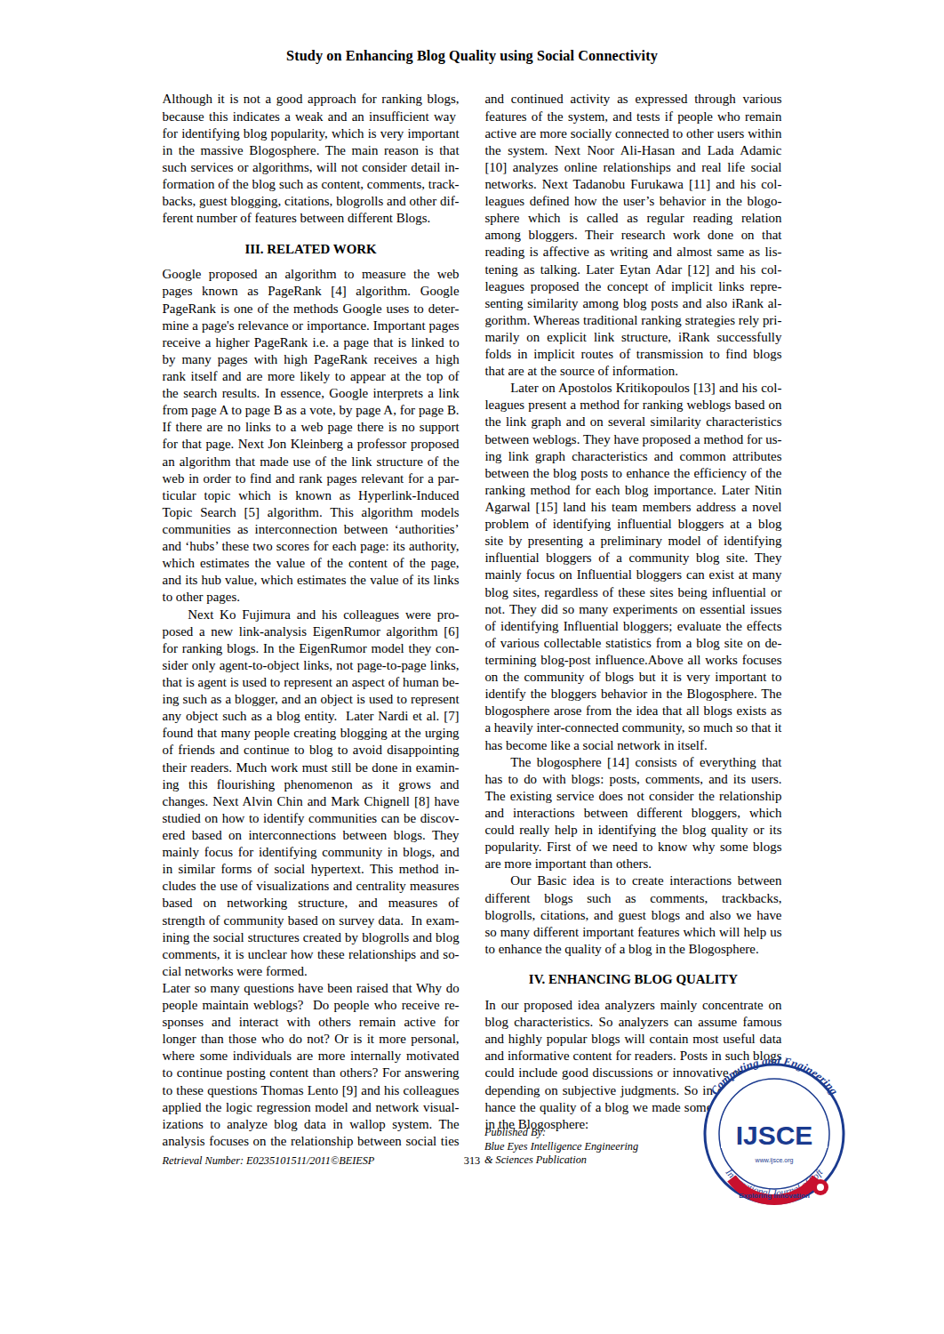Study on Enhancing Blog Quality using Social Connectivity
Although it is not a good approach for ranking blogs, because this indicates a weak and an insufficient way for identifying blog popularity, which is very important in the massive Blogosphere. The main reason is that such services or algorithms, will not consider detail information of the blog such as content, comments, trackbacks, guest blogging, citations, blogrolls and other different number of features between different Blogs.
III. Related Work
Google proposed an algorithm to measure the web pages known as PageRank [4] algorithm. Google PageRank is one of the methods Google uses to determine a page's relevance or importance. Important pages receive a higher PageRank i.e. a page that is linked to by many pages with high PageRank receives a high rank itself and are more likely to appear at the top of the search results. In essence, Google interprets a link from page A to page B as a vote, by page A, for page B. If there are no links to a web page there is no support for that page. Next Jon Kleinberg a professor proposed an algorithm that made use of the link structure of the web in order to find and rank pages relevant for a particular topic which is known as Hyperlink-Induced Topic Search [5] algorithm. This algorithm models communities as interconnection between ‘authorities’ and ‘hubs’ these two scores for each page: its authority, which estimates the value of the content of the page, and its hub value, which estimates the value of its links to other pages.
Next Ko Fujimura and his colleagues were proposed a new link-analysis EigenRumor algorithm [6] for ranking blogs. In the EigenRumor model they consider only agent-to-object links, not page-to-page links, that is agent is used to represent an aspect of human being such as a blogger, and an object is used to represent any object such as a blog entity. Later Nardi et al. [7] found that many people creating blogging at the urging of friends and continue to blog to avoid disappointing their readers. Much work must still be done in examining this flourishing phenomenon as it grows and changes. Next Alvin Chin and Mark Chignell [8] have studied on how to identify communities can be discovered based on interconnections between blogs. They mainly focus for identifying community in blogs, and in similar forms of social hypertext. This method includes the use of visualizations and centrality measures based on networking structure, and measures of strength of community based on survey data. In examining the social structures created by blogrolls and blog comments, it is unclear how these relationships and social networks were formed.
Later so many questions have been raised that Why do people maintain weblogs? Do people who receive responses and interact with others remain active for longer than those who do not? Or is it more personal, where some individuals are more internally motivated to continue posting content than others? For answering to these questions Thomas Lento [9] and his colleagues applied the logic regression model and network visualizations to analyze blog data in wallop system. The analysis focuses on the relationship between social ties and continued activity as expressed through various features of the system, and tests if people who remain active are more socially connected to other users within the system. Next Noor Ali-Hasan and Lada Adamic [10] analyzes online relationships and real life social networks. Next Tadanobu Furukawa [11] and his colleagues defined how the user’s behavior in the blogosphere which is called as regular reading relation among bloggers. Their research work done on that reading is affective as writing and almost same as listening as talking. Later Eytan Adar [12] and his colleagues proposed the concept of implicit links representing similarity among blog posts and also iRank algorithm. Whereas traditional ranking strategies rely primarily on explicit link structure, iRank successfully folds in implicit routes of transmission to find blogs that are at the source of information.
Later on Apostolos Kritikopoulos [13] and his colleagues present a method for ranking weblogs based on the link graph and on several similarity characteristics between weblogs. They have proposed a method for using link graph characteristics and common attributes between the blog posts to enhance the efficiency of the ranking method for each blog importance. Later Nitin Agarwal [15] land his team members address a novel problem of identifying influential bloggers at a blog site by presenting a preliminary model of identifying influential bloggers of a community blog site. They mainly focus on Influential bloggers can exist at many blog sites, regardless of these sites being influential or not. They did so many experiments on essential issues of identifying Influential bloggers; evaluate the effects of various collectable statistics from a blog site on determining blog-post influence.Above all works focuses on the community of blogs but it is very important to identify the bloggers behavior in the Blogosphere. The blogosphere arose from the idea that all blogs exists as a heavily inter-connected community, so much so that it has become like a social network in itself.
The blogosphere [14] consists of everything that has to do with blogs: posts, comments, and its users. The existing service does not consider the relationship and interactions between different bloggers, which could really help in identifying the blog quality or its popularity. First of we need to know why some blogs are more important than others.
Our Basic idea is to create interactions between different blogs such as comments, trackbacks, blogrolls, citations, and guest blogs and also we have so many different important features which will help us to enhance the quality of a blog in the Blogosphere.
IV. Enhancing Blog Quality
In our proposed idea analyzers mainly concentrate on blog characteristics. So analyzers can assume famous and highly popular blogs will contain most useful data and informative content for readers. Posts in such blogs could include good discussions or innovative opinions, depending on subjective judgments. So in order to enhance the quality of a blog we made some assumptions in the Blogosphere:
Retrieval Number: E0235101511/2011©BEIESP
313
Published By:
Blue Eyes Intelligence Engineering
& Sciences Publication
Computing and Engineering International Journal of Soft IJSCE www.ijsce.org Exploring Innovation